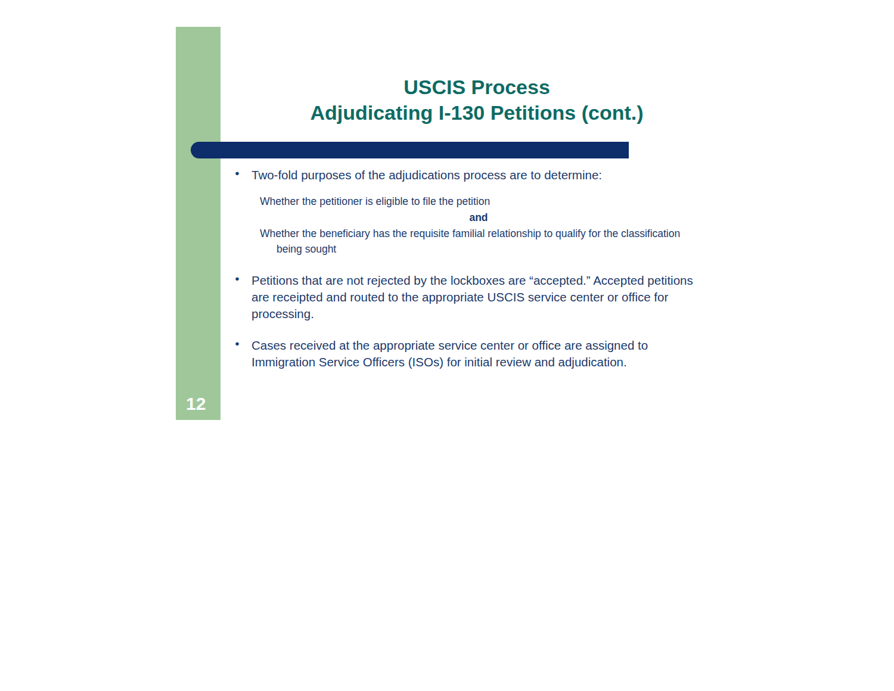12
USCIS Process
Adjudicating I-130 Petitions (cont.)
Two-fold purposes of the adjudications process are to determine:
Whether the petitioner is eligible to file the petition and Whether the beneficiary has the requisite familial relationship to qualify for the classification being sought
Petitions that are not rejected by the lockboxes are “accepted.” Accepted petitions are receipted and routed to the appropriate USCIS service center or office for processing.
Cases received at the appropriate service center or office are assigned to Immigration Service Officers (ISOs) for initial review and adjudication.